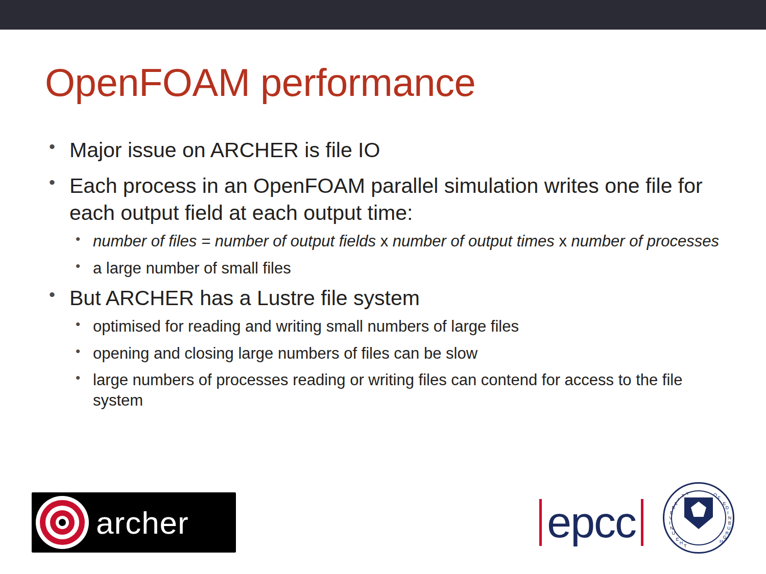OpenFOAM performance
Major issue on ARCHER is file IO
Each process in an OpenFOAM parallel simulation writes one file for each output field at each output time:
number of files = number of output fields x number of output times x number of processes
a large number of small files
But ARCHER has a Lustre file system
optimised for reading and writing small numbers of large files
opening and closing large numbers of files can be slow
large numbers of processes reading or writing files can contend for access to the file system
archer
epcc
T H E U N I V E R S I T Y O F E D I N B U R G H